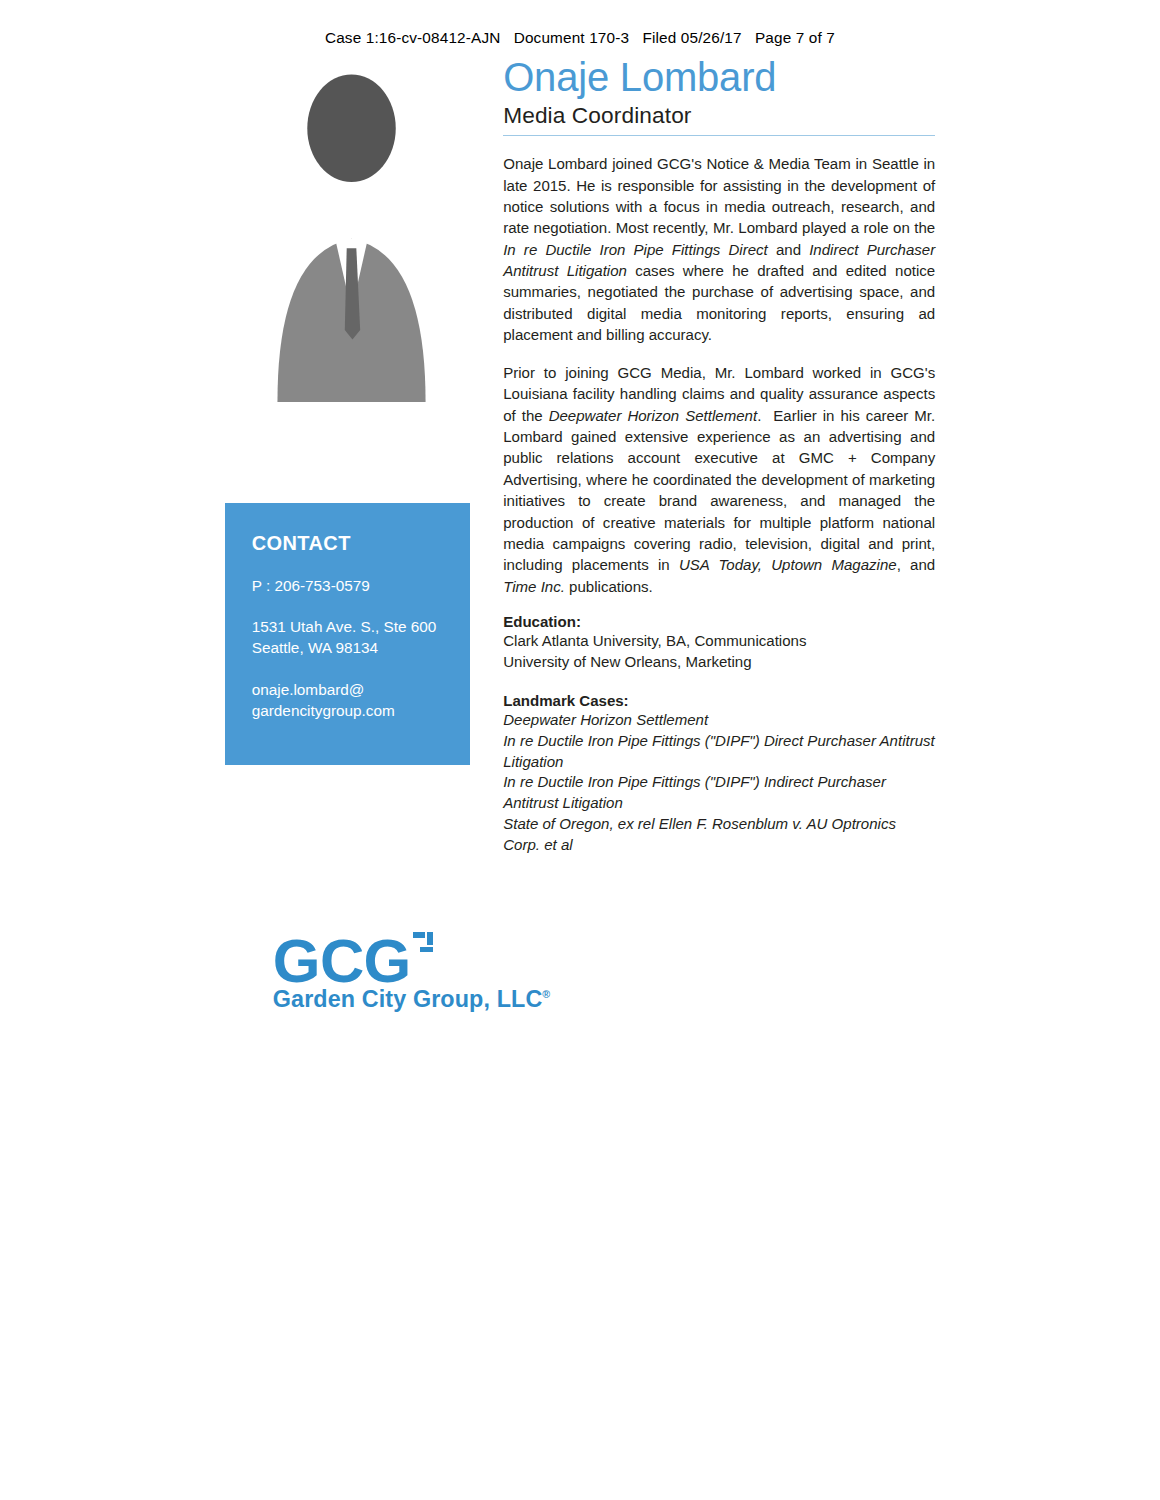Case 1:16-cv-08412-AJN Document 170-3 Filed 05/26/17 Page 7 of 7
CONTACT
P : 206-753-0579
1531 Utah Ave. S., Ste 600
Seattle, WA 98134
onaje.lombard@
gardencitygroup.com
Onaje Lombard
Media Coordinator
Onaje Lombard joined GCG's Notice & Media Team in Seattle in late 2015. He is responsible for assisting in the development of notice solutions with a focus in media outreach, research, and rate negotiation. Most recently, Mr. Lombard played a role on the In re Ductile Iron Pipe Fittings Direct and Indirect Purchaser Antitrust Litigation cases where he drafted and edited notice summaries, negotiated the purchase of advertising space, and distributed digital media monitoring reports, ensuring ad placement and billing accuracy.
Prior to joining GCG Media, Mr. Lombard worked in GCG's Louisiana facility handling claims and quality assurance aspects of the Deepwater Horizon Settlement. Earlier in his career Mr. Lombard gained extensive experience as an advertising and public relations account executive at GMC + Company Advertising, where he coordinated the development of marketing initiatives to create brand awareness, and managed the production of creative materials for multiple platform national media campaigns covering radio, television, digital and print, including placements in USA Today, Uptown Magazine, and Time Inc. publications.
Education:
Clark Atlanta University, BA, Communications
University of New Orleans, Marketing
Landmark Cases:
Deepwater Horizon Settlement
In re Ductile Iron Pipe Fittings ("DIPF") Direct Purchaser Antitrust Litigation
In re Ductile Iron Pipe Fittings ("DIPF") Indirect Purchaser Antitrust Litigation
State of Oregon, ex rel Ellen F. Rosenblum v. AU Optronics Corp. et al
GCG
Garden City Group, LLC®